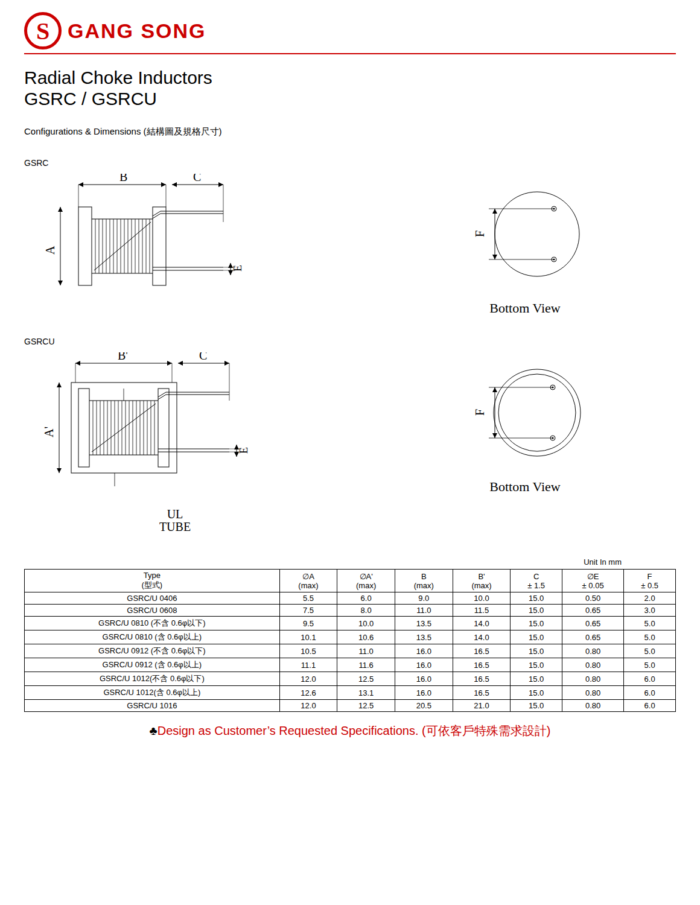GANG SONG
Radial Choke Inductors
GSRC / GSRCU
Configurations & Dimensions (結構圖及規格尺寸)
GSRC
B C A E
F
Bottom View
GSRCU
B' C A' E
UL
TUBE
F
Bottom View
Unit In mm
| Type (型式) | ∅A (max) | ∅A' (max) | B (max) | B' (max) | C ± 1.5 | ∅E ± 0.05 | F ± 0.5 |
| --- | --- | --- | --- | --- | --- | --- | --- |
| GSRC/U 0406 | 5.5 | 6.0 | 9.0 | 10.0 | 15.0 | 0.50 | 2.0 |
| GSRC/U 0608 | 7.5 | 8.0 | 11.0 | 11.5 | 15.0 | 0.65 | 3.0 |
| GSRC/U 0810 (不含 0.6φ以下) | 9.5 | 10.0 | 13.5 | 14.0 | 15.0 | 0.65 | 5.0 |
| GSRC/U 0810 (含 0.6φ以上) | 10.1 | 10.6 | 13.5 | 14.0 | 15.0 | 0.65 | 5.0 |
| GSRC/U 0912 (不含 0.6φ以下) | 10.5 | 11.0 | 16.0 | 16.5 | 15.0 | 0.80 | 5.0 |
| GSRC/U 0912 (含 0.6φ以上) | 11.1 | 11.6 | 16.0 | 16.5 | 15.0 | 0.80 | 5.0 |
| GSRC/U 1012(不含 0.6φ以下) | 12.0 | 12.5 | 16.0 | 16.5 | 15.0 | 0.80 | 6.0 |
| GSRC/U 1012(含 0.6φ以上) | 12.6 | 13.1 | 16.0 | 16.5 | 15.0 | 0.80 | 6.0 |
| GSRC/U 1016 | 12.0 | 12.5 | 20.5 | 21.0 | 15.0 | 0.80 | 6.0 |
♣Design as Customer’s Requested Specifications. (可依客戶特殊需求設計)